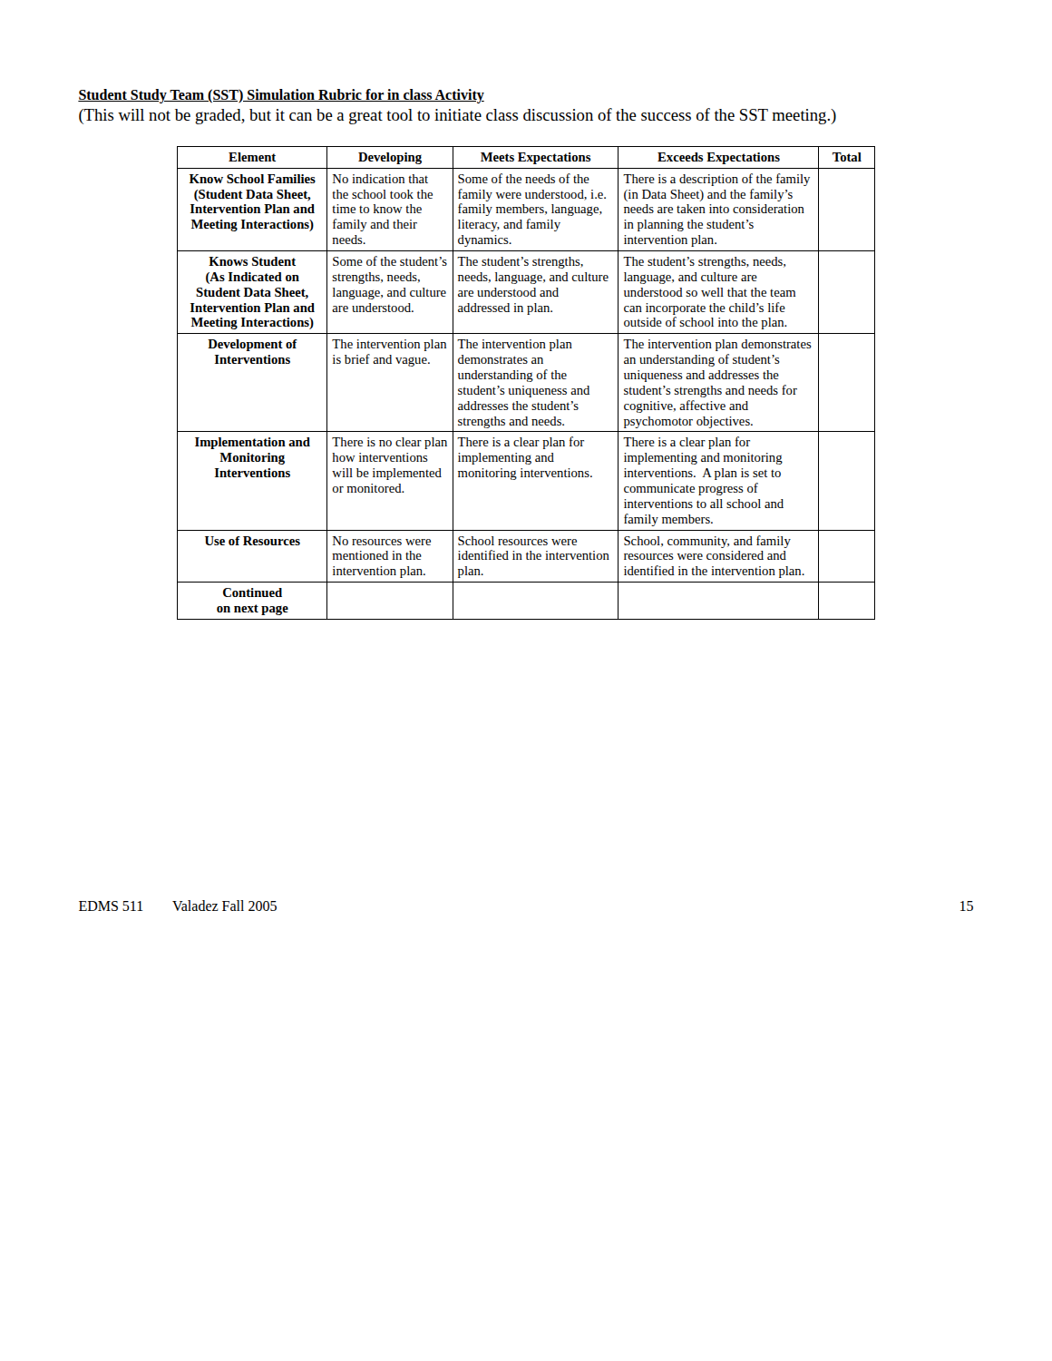Student Study Team (SST) Simulation Rubric for in class Activity
(This will not be graded, but it can be a great tool to initiate class discussion of the success of the SST meeting.)
| Element | Developing | Meets Expectations | Exceeds Expectations | Total |
| --- | --- | --- | --- | --- |
| Know School Families (Student Data Sheet, Intervention Plan and Meeting Interactions) | No indication that the school took the time to know the family and their needs. | Some of the needs of the family were understood, i.e. family members, language, literacy, and family dynamics. | There is a description of the family (in Data Sheet) and the family’s needs are taken into consideration in planning the student’s intervention plan. | |
| Knows Student (As Indicated on Student Data Sheet, Intervention Plan and Meeting Interactions) | Some of the student’s strengths, needs, language, and culture are understood. | The student’s strengths, needs, language, and culture are understood and addressed in plan. | The student’s strengths, needs, language, and culture are understood so well that the team can incorporate the child’s life outside of school into the plan. | |
| Development of Interventions | The intervention plan is brief and vague. | The intervention plan demonstrates an understanding of the student’s uniqueness and addresses the student’s strengths and needs. | The intervention plan demonstrates an understanding of student’s uniqueness and addresses the student’s strengths and needs for cognitive, affective and psychomotor objectives. | |
| Implementation and Monitoring Interventions | There is no clear plan how interventions will be implemented or monitored. | There is a clear plan for implementing and monitoring interventions. | There is a clear plan for implementing and monitoring interventions. A plan is set to communicate progress of interventions to all school and family members. | |
| Use of Resources | No resources were mentioned in the intervention plan. | School resources were identified in the intervention plan. | School, community, and family resources were considered and identified in the intervention plan. | |
| Continued on next page | | | | |
EDMS 511 Valadez Fall 2005 15